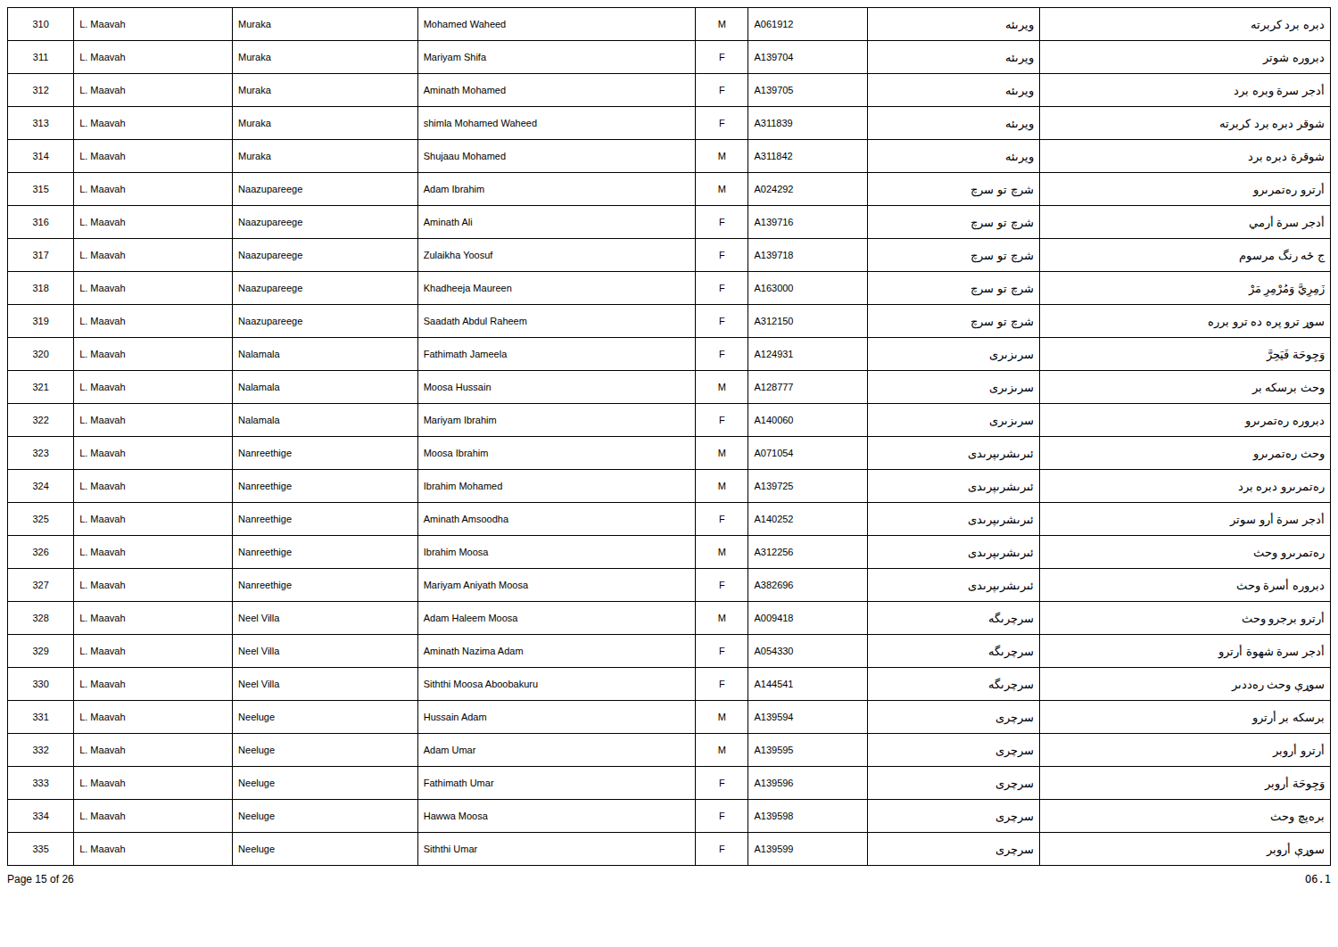| 310 | L. Maavah | Muraka | Mohamed Waheed | M | A061912 | ويرىئە | دبره برد كربرته |
| 311 | L. Maavah | Muraka | Mariyam Shifa | F | A139704 | ويرىئە | دبروره شوتر |
| 312 | L. Maavah | Muraka | Aminath Mohamed | F | A139705 | ويرىئە | أدجر سرة وبره برد |
| 313 | L. Maavah | Muraka | shimla Mohamed Waheed | F | A311839 | ويرىئە | شوقر دبره برد كربرته |
| 314 | L. Maavah | Muraka | Shujaau Mohamed | M | A311842 | ويرىئە | شوقرة دبره برد |
| 315 | L. Maavah | Naazupareege | Adam Ibrahim | M | A024292 | شرچ تو سرچ | أرترو رەتمرىرو |
| 316 | L. Maavah | Naazupareege | Aminath Ali | F | A139716 | شرچ تو سرچ | أدجر سرة أرمي |
| 317 | L. Maavah | Naazupareege | Zulaikha Yoosuf | F | A139718 | شرچ تو سرچ | ج ځه رنگ مرسوم |
| 318 | L. Maavah | Naazupareege | Khadheeja Maureen | F | A163000 | شرچ تو سرچ | زَمِرِيَّ وَمُرْمِرِ مَرْ |
| 319 | L. Maavah | Naazupareege | Saadath Abdul Raheem | F | A312150 | شرچ تو سرچ | سوړ ترو پره ده ترو برره |
| 320 | L. Maavah | Nalamala | Fathimath Jameela | F | A124931 | سرىزىرى | وَجِوحَة فَيَحِرَّ |
| 321 | L. Maavah | Nalamala | Moosa Hussain | M | A128777 | سرىزىرى | وحث برسكه بر |
| 322 | L. Maavah | Nalamala | Mariyam Ibrahim | F | A140060 | سرىزىرى | دبروره رەتمرىرو |
| 323 | L. Maavah | Nanreethige | Moosa Ibrahim | M | A071054 | ئىرىشرىپرىدى | وحث رەتمرىرو |
| 324 | L. Maavah | Nanreethige | Ibrahim Mohamed | M | A139725 | ئىرىشرىپرىدى | رەتمرىرو دبره برد |
| 325 | L. Maavah | Nanreethige | Aminath Amsoodha | F | A140252 | ئىرىشرىپرىدى | أدجر سرة أرو سوتر |
| 326 | L. Maavah | Nanreethige | Ibrahim Moosa | M | A312256 | ئىرىشرىپرىدى | رەتمرىرو وحث |
| 327 | L. Maavah | Nanreethige | Mariyam Aniyath Moosa | F | A382696 | ئىرىشرىپرىدى | دبروره أسرة وحث |
| 328 | L. Maavah | Neel Villa | Adam Haleem Moosa | M | A009418 | سرچرىگە | أرترو برجرو وحث |
| 329 | L. Maavah | Neel Villa | Aminath Nazima Adam | F | A054330 | سرچرىگە | أدجر سرة شهوة أرترو |
| 330 | L. Maavah | Neel Villa | Siththi Moosa Aboobakuru | F | A144541 | سرچرىگە | سوړې وحث رەددىر |
| 331 | L. Maavah | Neeluge | Hussain Adam | M | A139594 | سرچرى | برسكه بر أرترو |
| 332 | L. Maavah | Neeluge | Adam Umar | M | A139595 | سرچرى | أرترو أروبر |
| 333 | L. Maavah | Neeluge | Fathimath Umar | F | A139596 | سرچرى | وَجِوحَة أروبر |
| 334 | L. Maavah | Neeluge | Hawwa Moosa | F | A139598 | سرچرى | برەپچ وحث |
| 335 | L. Maavah | Neeluge | Siththi Umar | F | A139599 | سرچرى | سوړې أروبر |
Page 15 of 26
O6.1